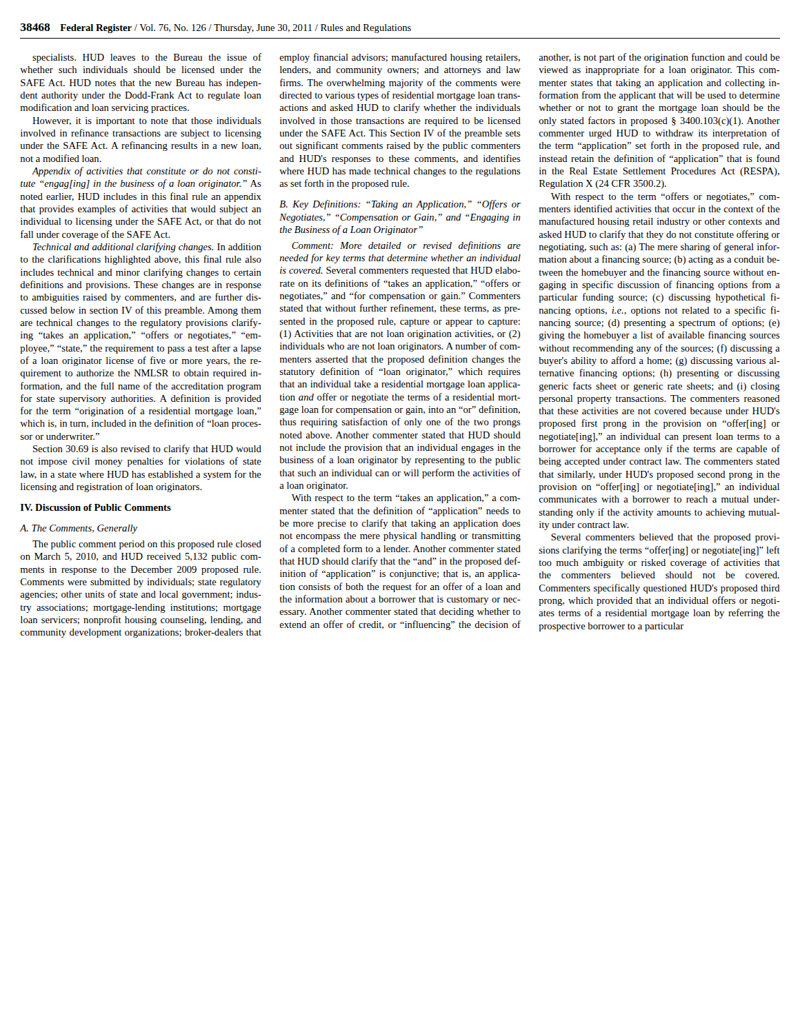38468 Federal Register / Vol. 76, No. 126 / Thursday, June 30, 2011 / Rules and Regulations
specialists. HUD leaves to the Bureau the issue of whether such individuals should be licensed under the SAFE Act. HUD notes that the new Bureau has independent authority under the Dodd-Frank Act to regulate loan modification and loan servicing practices.
However, it is important to note that those individuals involved in refinance transactions are subject to licensing under the SAFE Act. A refinancing results in a new loan, not a modified loan.
Appendix of activities that constitute or do not constitute “engag[ing] in the business of a loan originator.” As noted earlier, HUD includes in this final rule an appendix that provides examples of activities that would subject an individual to licensing under the SAFE Act, or that do not fall under coverage of the SAFE Act.
Technical and additional clarifying changes. In addition to the clarifications highlighted above, this final rule also includes technical and minor clarifying changes to certain definitions and provisions. These changes are in response to ambiguities raised by commenters, and are further discussed below in section IV of this preamble. Among them are technical changes to the regulatory provisions clarifying “takes an application,” “offers or negotiates,” “employee,” “state,” the requirement to pass a test after a lapse of a loan originator license of five or more years, the requirement to authorize the NMLSR to obtain required information, and the full name of the accreditation program for state supervisory authorities. A definition is provided for the term “origination of a residential mortgage loan,” which is, in turn, included in the definition of “loan processor or underwriter.”
Section 30.69 is also revised to clarify that HUD would not impose civil money penalties for violations of state law, in a state where HUD has established a system for the licensing and registration of loan originators.
IV. Discussion of Public Comments
A. The Comments, Generally
The public comment period on this proposed rule closed on March 5, 2010, and HUD received 5,132 public comments in response to the December 2009 proposed rule. Comments were submitted by individuals; state regulatory agencies; other units of state and local government; industry associations; mortgage-lending institutions; mortgage loan servicers; nonprofit housing counseling, lending, and community development organizations; broker-dealers that employ financial advisors; manufactured housing retailers, lenders, and community owners; and attorneys and law firms. The overwhelming majority of the comments were directed to various types of residential mortgage loan transactions and asked HUD to clarify whether the individuals involved in those transactions are required to be licensed under the SAFE Act. This Section IV of the preamble sets out significant comments raised by the public commenters and HUD's responses to these comments, and identifies where HUD has made technical changes to the regulations as set forth in the proposed rule.
B. Key Definitions: “Taking an Application,” “Offers or Negotiates,” “Compensation or Gain,” and “Engaging in the Business of a Loan Originator”
Comment: More detailed or revised definitions are needed for key terms that determine whether an individual is covered. Several commenters requested that HUD elaborate on its definitions of “takes an application,” “offers or negotiates,” and “for compensation or gain.” Commenters stated that without further refinement, these terms, as presented in the proposed rule, capture or appear to capture: (1) Activities that are not loan origination activities, or (2) individuals who are not loan originators. A number of commenters asserted that the proposed definition changes the statutory definition of “loan originator,” which requires that an individual take a residential mortgage loan application and offer or negotiate the terms of a residential mortgage loan for compensation or gain, into an “or” definition, thus requiring satisfaction of only one of the two prongs noted above. Another commenter stated that HUD should not include the provision that an individual engages in the business of a loan originator by representing to the public that such an individual can or will perform the activities of a loan originator.
With respect to the term “takes an application,” a commenter stated that the definition of “application” needs to be more precise to clarify that taking an application does not encompass the mere physical handling or transmitting of a completed form to a lender. Another commenter stated that HUD should clarify that the “and” in the proposed definition of “application” is conjunctive; that is, an application consists of both the request for an offer of a loan and the information about a borrower that is customary or necessary. Another commenter stated that deciding whether to extend an offer of credit, or “influencing” the decision of another, is not part of the origination function and could be viewed as inappropriate for a loan originator. This commenter states that taking an application and collecting information from the applicant that will be used to determine whether or not to grant the mortgage loan should be the only stated factors in proposed § 3400.103(c)(1). Another commenter urged HUD to withdraw its interpretation of the term “application” set forth in the proposed rule, and instead retain the definition of “application” that is found in the Real Estate Settlement Procedures Act (RESPA), Regulation X (24 CFR 3500.2).
With respect to the term “offers or negotiates,” commenters identified activities that occur in the context of the manufactured housing retail industry or other contexts and asked HUD to clarify that they do not constitute offering or negotiating, such as: (a) The mere sharing of general information about a financing source; (b) acting as a conduit between the homebuyer and the financing source without engaging in specific discussion of financing options from a particular funding source; (c) discussing hypothetical financing options, i.e., options not related to a specific financing source; (d) presenting a spectrum of options; (e) giving the homebuyer a list of available financing sources without recommending any of the sources; (f) discussing a buyer's ability to afford a home; (g) discussing various alternative financing options; (h) presenting or discussing generic facts sheet or generic rate sheets; and (i) closing personal property transactions. The commenters reasoned that these activities are not covered because under HUD's proposed first prong in the provision on “offer[ing] or negotiate[ing],” an individual can present loan terms to a borrower for acceptance only if the terms are capable of being accepted under contract law. The commenters stated that similarly, under HUD's proposed second prong in the provision on “offer[ing] or negotiate[ing],” an individual communicates with a borrower to reach a mutual understanding only if the activity amounts to achieving mutuality under contract law.
Several commenters believed that the proposed provisions clarifying the terms “offer[ing] or negotiate[ing]” left too much ambiguity or risked coverage of activities that the commenters believed should not be covered. Commenters specifically questioned HUD's proposed third prong, which provided that an individual offers or negotiates terms of a residential mortgage loan by referring the prospective borrower to a particular